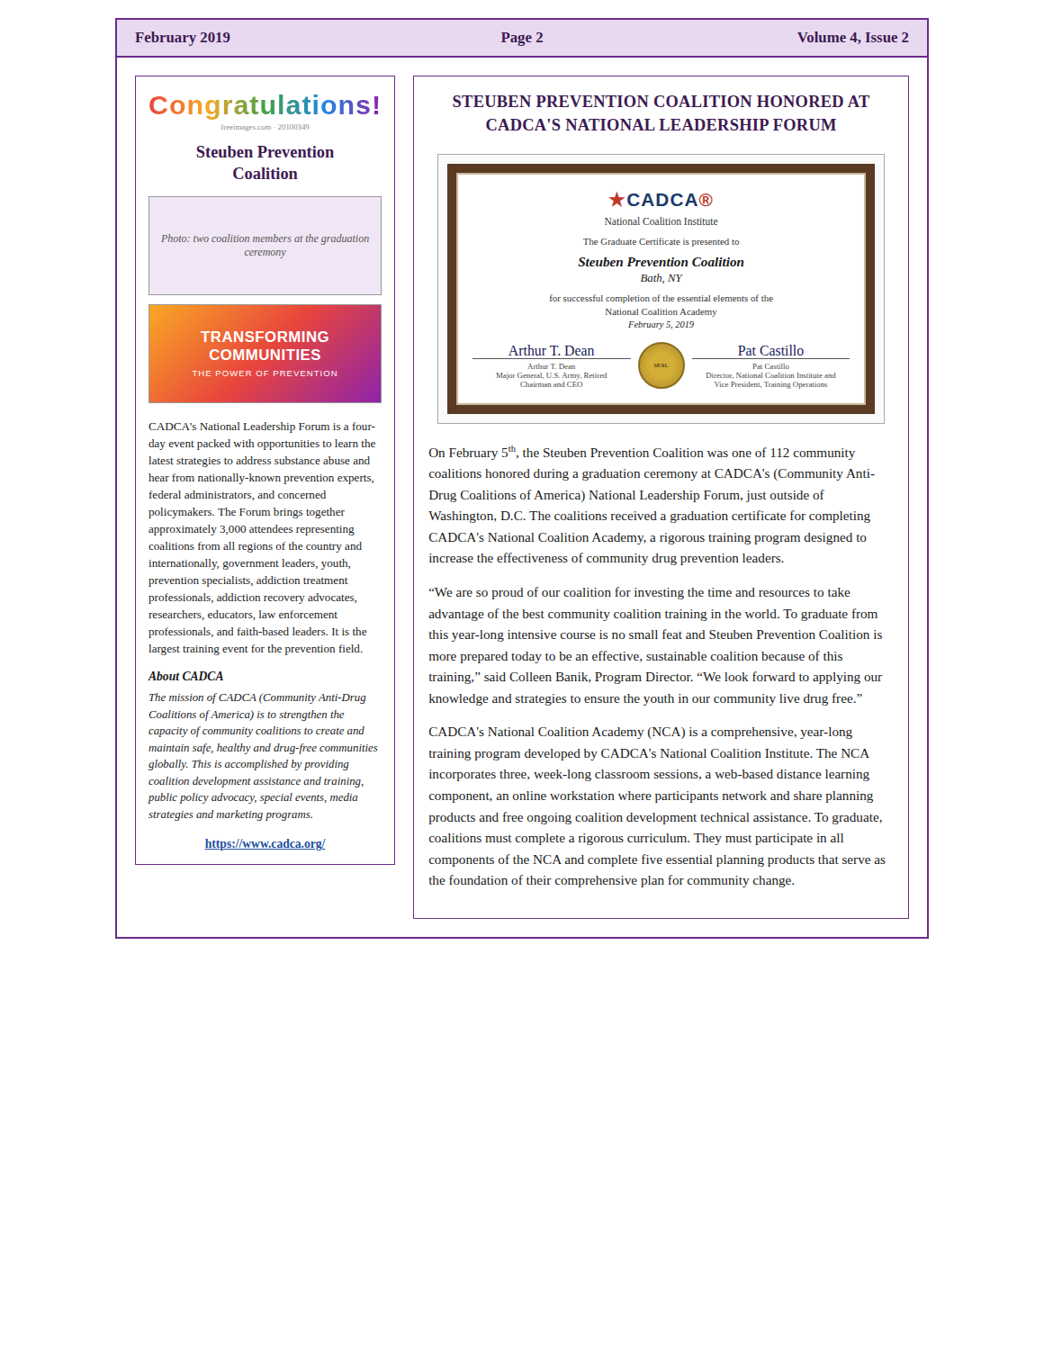February 2019
Page 2
Volume 4, Issue 2
Congratulations! freeimages.com · 20100349
Steuben Prevention
Coalition
Photo: two coalition members at the graduation ceremony
TRANSFORMING
COMMUNITIES THE POWER OF PREVENTION
CADCA's National Leadership Forum is a four-day event packed with opportunities to learn the latest strategies to address substance abuse and hear from nationally-known prevention experts, federal administrators, and concerned policymakers. The Forum brings together approximately 3,000 attendees representing coalitions from all regions of the country and internationally, government leaders, youth, prevention specialists, addiction treatment professionals, addiction recovery advocates, researchers, educators, law enforcement professionals, and faith-based leaders. It is the largest training event for the prevention field.
About CADCA
The mission of CADCA (Community Anti-Drug Coalitions of America) is to strengthen the capacity of community coalitions to create and maintain safe, healthy and drug-free communities globally. This is accomplished by providing coalition development assistance and training, public policy advocacy, special events, media strategies and marketing programs.
https://www.cadca.org/
Steuben Prevention Coalition Honored at CADCA's National Leadership Forum
★CADCA®
National Coalition Institute
The Graduate Certificate is presented to
Steuben Prevention Coalition
Bath, NY
for successful completion of the essential elements of the
National Coalition Academy
February 5, 2019
Arthur T. Dean Arthur T. Dean
Major General, U.S. Army, Retired
Chairman and CEO
SEAL
Pat Castillo Pat Castillo
Director, National Coalition Institute and
Vice President, Training Operations
On February 5th, the Steuben Prevention Coalition was one of 112 community coalitions honored during a graduation ceremony at CADCA's (Community Anti-Drug Coalitions of America) National Leadership Forum, just outside of Washington, D.C. The coalitions received a graduation certificate for completing CADCA's National Coalition Academy, a rigorous training program designed to increase the effectiveness of community drug prevention leaders.
“We are so proud of our coalition for investing the time and resources to take advantage of the best community coalition training in the world. To graduate from this year-long intensive course is no small feat and Steuben Prevention Coalition is more prepared today to be an effective, sustainable coalition because of this training,” said Colleen Banik, Program Director. “We look forward to applying our knowledge and strategies to ensure the youth in our community live drug free.”
CADCA's National Coalition Academy (NCA) is a comprehensive, year-long training program developed by CADCA's National Coalition Institute. The NCA incorporates three, week-long classroom sessions, a web-based distance learning component, an online workstation where participants network and share planning products and free ongoing coalition development technical assistance. To graduate, coalitions must complete a rigorous curriculum. They must participate in all components of the NCA and complete five essential planning products that serve as the foundation of their comprehensive plan for community change.